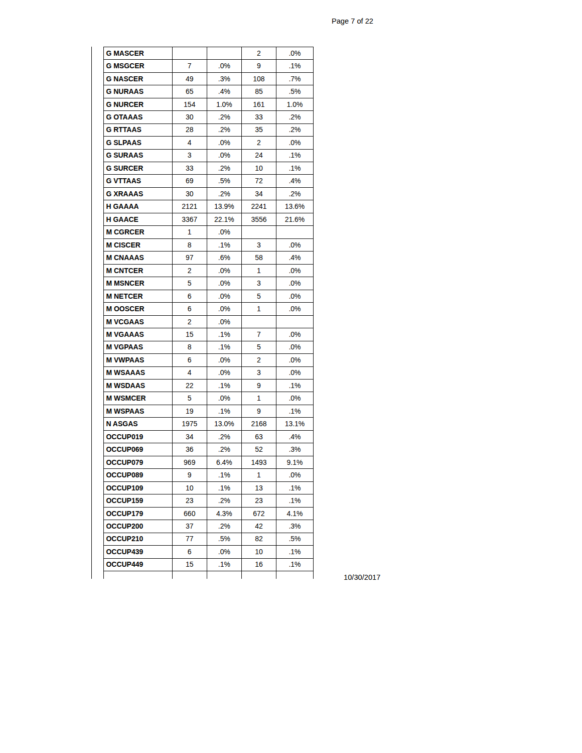Page 7 of 22
| G MASCER | | | 2 | .0% |
| G MSGCER | 7 | .0% | 9 | .1% |
| G NASCER | 49 | .3% | 108 | .7% |
| G NURAAS | 65 | .4% | 85 | .5% |
| G NURCER | 154 | 1.0% | 161 | 1.0% |
| G OTAAAS | 30 | .2% | 33 | .2% |
| G RTTAAS | 28 | .2% | 35 | .2% |
| G SLPAAS | 4 | .0% | 2 | .0% |
| G SURAAS | 3 | .0% | 24 | .1% |
| G SURCER | 33 | .2% | 10 | .1% |
| G VTTAAS | 69 | .5% | 72 | .4% |
| G XRAAAS | 30 | .2% | 34 | .2% |
| H GAAAA | 2121 | 13.9% | 2241 | 13.6% |
| H GAACE | 3367 | 22.1% | 3556 | 21.6% |
| M CGRCER | 1 | .0% | | |
| M CISCER | 8 | .1% | 3 | .0% |
| M CNAAAS | 97 | .6% | 58 | .4% |
| M CNTCER | 2 | .0% | 1 | .0% |
| M MSNCER | 5 | .0% | 3 | .0% |
| M NETCER | 6 | .0% | 5 | .0% |
| M OOSCER | 6 | .0% | 1 | .0% |
| M VCGAAS | 2 | .0% | | |
| M VGAAAS | 15 | .1% | 7 | .0% |
| M VGPAAS | 8 | .1% | 5 | .0% |
| M VWPAAS | 6 | .0% | 2 | .0% |
| M WSAAAS | 4 | .0% | 3 | .0% |
| M WSDAAS | 22 | .1% | 9 | .1% |
| M WSMCER | 5 | .0% | 1 | .0% |
| M WSPAAS | 19 | .1% | 9 | .1% |
| N ASGAS | 1975 | 13.0% | 2168 | 13.1% |
| OCCUP019 | 34 | .2% | 63 | .4% |
| OCCUP069 | 36 | .2% | 52 | .3% |
| OCCUP079 | 969 | 6.4% | 1493 | 9.1% |
| OCCUP089 | 9 | .1% | 1 | .0% |
| OCCUP109 | 10 | .1% | 13 | .1% |
| OCCUP159 | 23 | .2% | 23 | .1% |
| OCCUP179 | 660 | 4.3% | 672 | 4.1% |
| OCCUP200 | 37 | .2% | 42 | .3% |
| OCCUP210 | 77 | .5% | 82 | .5% |
| OCCUP439 | 6 | .0% | 10 | .1% |
| OCCUP449 | 15 | .1% | 16 | .1% |
10/30/2017